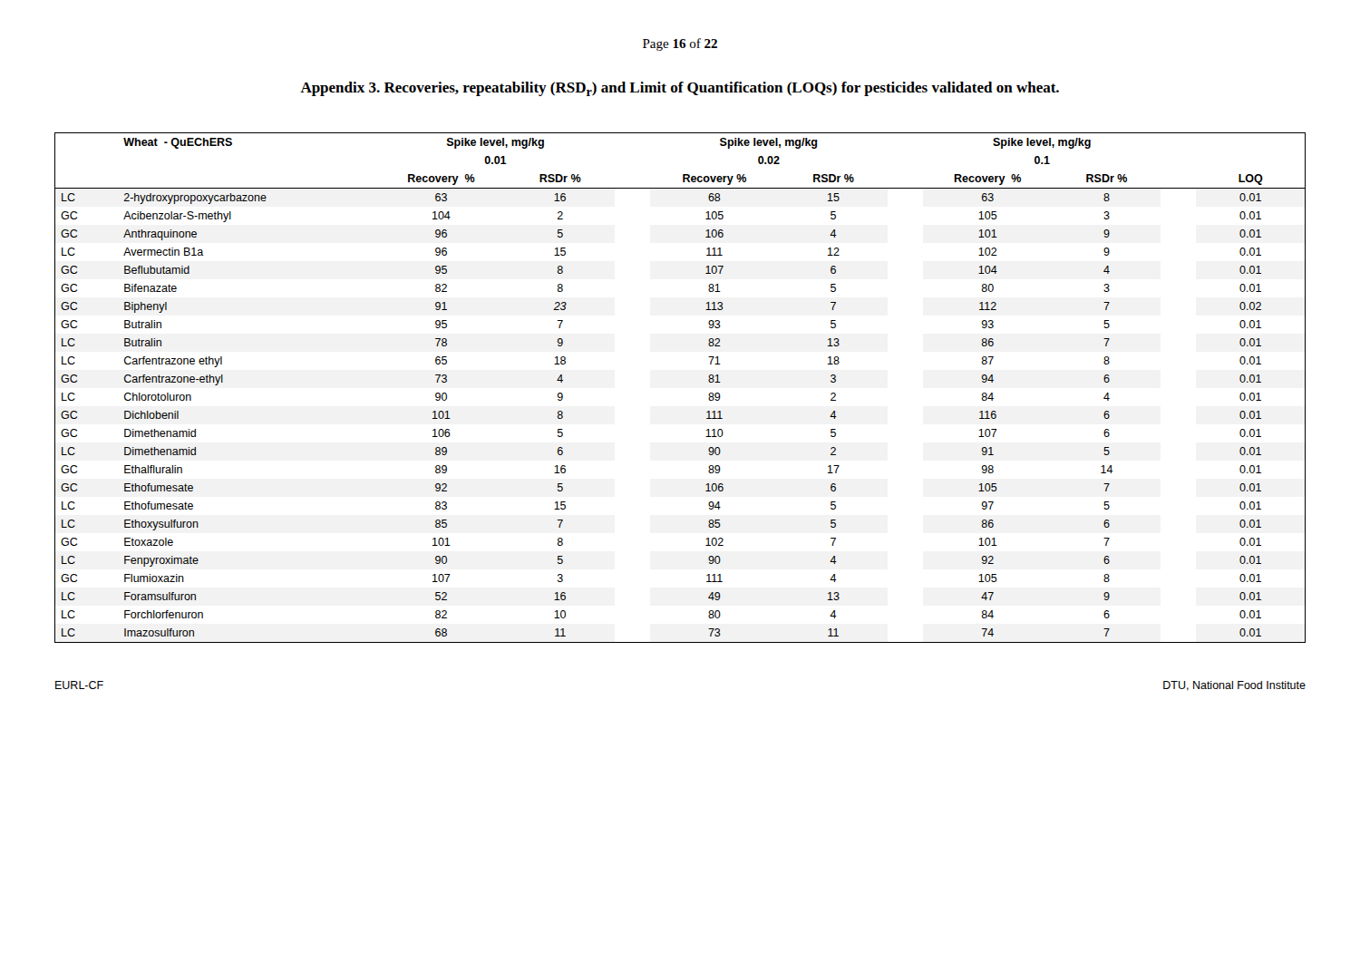Page 16 of 22
Appendix 3. Recoveries, repeatability (RSDr) and Limit of Quantification (LOQs) for pesticides validated on wheat.
| | Wheat - QuEChERS | Spike level, mg/kg | | Spike level, mg/kg | | Spike level, mg/kg | | |
| --- | --- | --- | --- | --- | --- | --- | --- | --- |
| | | 0.01 | | 0.02 | | 0.1 | | |
| | | Recovery % | RSDr % | | Recovery % | RSDr % | | Recovery % | RSDr % | | LOQ |
| LC | 2-hydroxypropoxycarbazone | 63 | 16 | | 68 | 15 | | 63 | 8 | | 0.01 |
| GC | Acibenzolar-S-methyl | 104 | 2 | | 105 | 5 | | 105 | 3 | | 0.01 |
| GC | Anthraquinone | 96 | 5 | | 106 | 4 | | 101 | 9 | | 0.01 |
| LC | Avermectin B1a | 96 | 15 | | 111 | 12 | | 102 | 9 | | 0.01 |
| GC | Beflubutamid | 95 | 8 | | 107 | 6 | | 104 | 4 | | 0.01 |
| GC | Bifenazate | 82 | 8 | | 81 | 5 | | 80 | 3 | | 0.01 |
| GC | Biphenyl | 91 | 23 | | 113 | 7 | | 112 | 7 | | 0.02 |
| GC | Butralin | 95 | 7 | | 93 | 5 | | 93 | 5 | | 0.01 |
| LC | Butralin | 78 | 9 | | 82 | 13 | | 86 | 7 | | 0.01 |
| LC | Carfentrazone ethyl | 65 | 18 | | 71 | 18 | | 87 | 8 | | 0.01 |
| GC | Carfentrazone-ethyl | 73 | 4 | | 81 | 3 | | 94 | 6 | | 0.01 |
| LC | Chlorotoluron | 90 | 9 | | 89 | 2 | | 84 | 4 | | 0.01 |
| GC | Dichlobenil | 101 | 8 | | 111 | 4 | | 116 | 6 | | 0.01 |
| GC | Dimethenamid | 106 | 5 | | 110 | 5 | | 107 | 6 | | 0.01 |
| LC | Dimethenamid | 89 | 6 | | 90 | 2 | | 91 | 5 | | 0.01 |
| GC | Ethalfluralin | 89 | 16 | | 89 | 17 | | 98 | 14 | | 0.01 |
| GC | Ethofumesate | 92 | 5 | | 106 | 6 | | 105 | 7 | | 0.01 |
| LC | Ethofumesate | 83 | 15 | | 94 | 5 | | 97 | 5 | | 0.01 |
| LC | Ethoxysulfuron | 85 | 7 | | 85 | 5 | | 86 | 6 | | 0.01 |
| GC | Etoxazole | 101 | 8 | | 102 | 7 | | 101 | 7 | | 0.01 |
| LC | Fenpyroximate | 90 | 5 | | 90 | 4 | | 92 | 6 | | 0.01 |
| GC | Flumioxazin | 107 | 3 | | 111 | 4 | | 105 | 8 | | 0.01 |
| LC | Foramsulfuron | 52 | 16 | | 49 | 13 | | 47 | 9 | | 0.01 |
| LC | Forchlorfenuron | 82 | 10 | | 80 | 4 | | 84 | 6 | | 0.01 |
| LC | Imazosulfuron | 68 | 11 | | 73 | 11 | | 74 | 7 | | 0.01 |
EURL-CF
DTU, National Food Institute